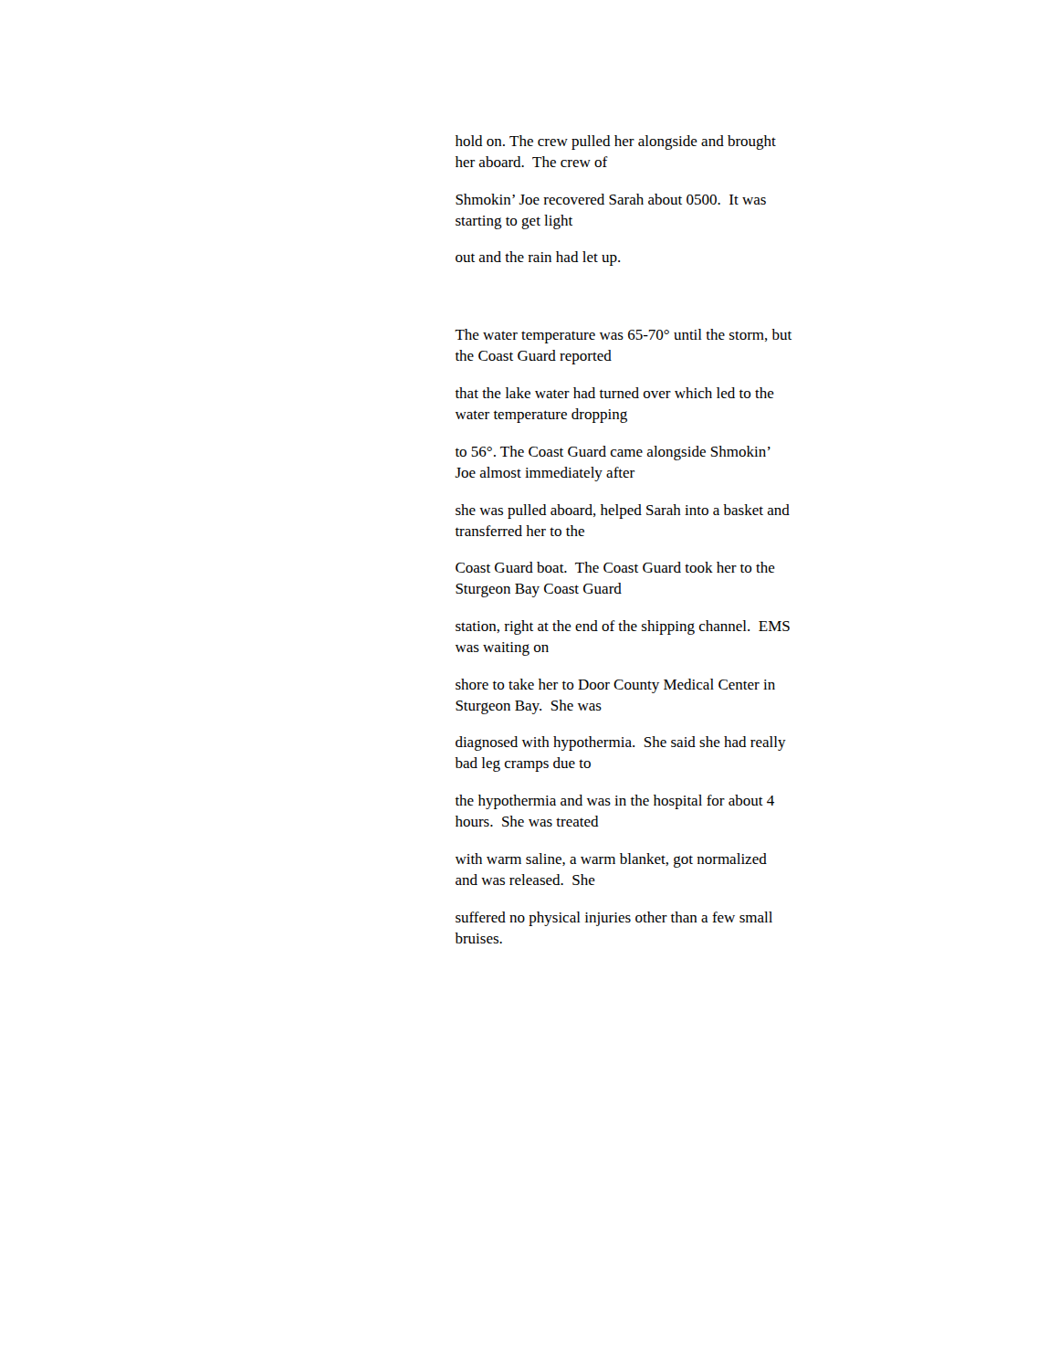hold on. The crew pulled her alongside and brought her aboard. The crew of
Shmokin’ Joe recovered Sarah about 0500. It was starting to get light
out and the rain had let up.
The water temperature was 65-70° until the storm, but the Coast Guard reported
that the lake water had turned over which led to the water temperature dropping
to 56°. The Coast Guard came alongside Shmokin’ Joe almost immediately after
she was pulled aboard, helped Sarah into a basket and transferred her to the
Coast Guard boat. The Coast Guard took her to the Sturgeon Bay Coast Guard
station, right at the end of the shipping channel. EMS was waiting on
shore to take her to Door County Medical Center in Sturgeon Bay. She was
diagnosed with hypothermia. She said she had really bad leg cramps due to
the hypothermia and was in the hospital for about 4 hours. She was treated
with warm saline, a warm blanket, got normalized and was released. She
suffered no physical injuries other than a few small bruises.